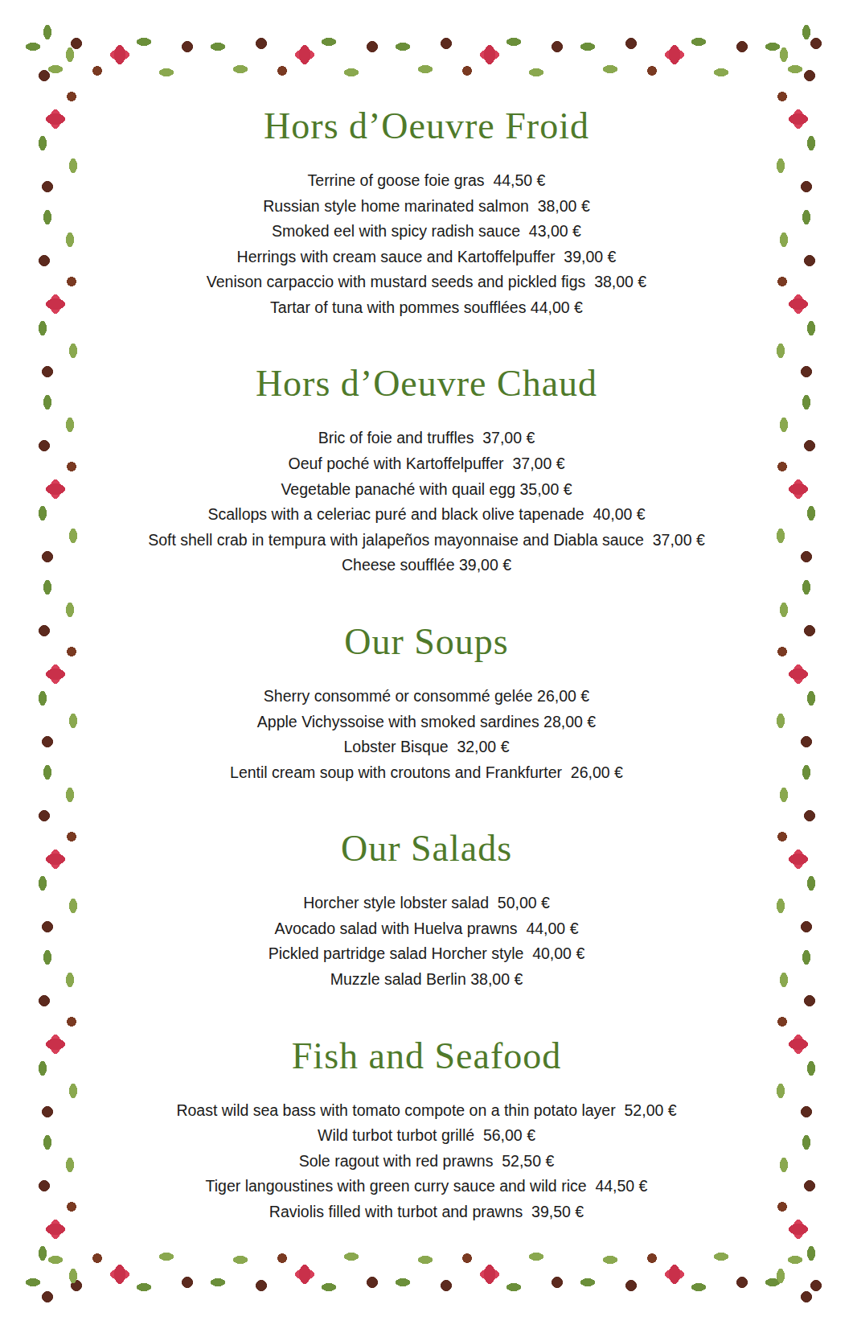Hors d’Oeuvre Froid
Terrine of goose foie gras 44,50 €
Russian style home marinated salmon 38,00 €
Smoked eel with spicy radish sauce 43,00 €
Herrings with cream sauce and Kartoffelpuffer 39,00 €
Venison carpaccio with mustard seeds and pickled figs 38,00 €
Tartar of tuna with pommes soufflées 44,00 €
Hors d’Oeuvre Chaud
Bric of foie and truffles 37,00 €
Oeuf poché with Kartoffelpuffer 37,00 €
Vegetable panaché with quail egg 35,00 €
Scallops with a celeriac puré and black olive tapenade 40,00 €
Soft shell crab in tempura with jalapeños mayonnaise and Diabla sauce 37,00 €
Cheese soufflée 39,00 €
Our Soups
Sherry consommé or consommé gelée 26,00 €
Apple Vichyssoise with smoked sardines 28,00 €
Lobster Bisque 32,00 €
Lentil cream soup with croutons and Frankfurter 26,00 €
Our Salads
Horcher style lobster salad 50,00 €
Avocado salad with Huelva prawns 44,00 €
Pickled partridge salad Horcher style 40,00 €
Muzzle salad Berlin 38,00 €
Fish and Seafood
Roast wild sea bass with tomato compote on a thin potato layer 52,00 €
Wild turbot turbot grillé 56,00 €
Sole ragout with red prawns 52,50 €
Tiger langoustines with green curry sauce and wild rice 44,50 €
Raviolis filled with turbot and prawns 39,50 €